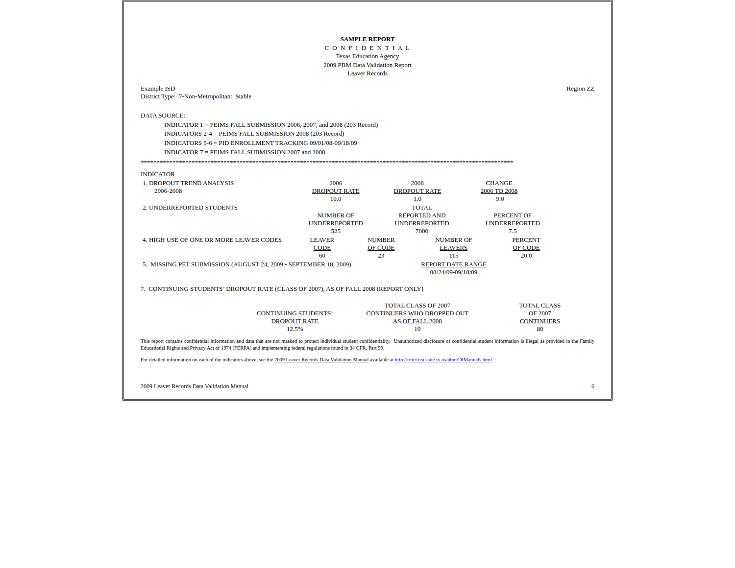SAMPLE REPORT
C O N F I D E N T I A L
Texas Education Agency
2009 PBM Data Validation Report
Leaver Records
Example ISD
Region ZZ
District Type: 7-Non-Metropolitan: Stable
DATA SOURCE:
INDICATOR 1 = PEIMS FALL SUBMISSION 2006, 2007, and 2008 (203 Record)
INDICATORS 2-4 = PEIMS FALL SUBMISSION 2008 (203 Record)
INDICATORS 5-6 = PID ENROLLMENT TRACKING 09/01/08-09/18/09
INDICATOR 7 = PEIMS FALL SUBMISSION 2007 and 2008
*********************************************************************************************************************
INDICATOR
| 1. DROPOUT TREND ANALYSIS | 2006 | 2008 | CHANGE | |
| 2006-2008 | DROPOUT RATE | DROPOUT RATE | 2006 TO 2008 | |
| | 10.0 | 1.0 | -9.0 | |
| 2. UNDERREPORTED STUDENTS | | TOTAL | | |
| | NUMBER OF | REPORTED AND | PERCENT OF | |
| | UNDERREPORTED | UNDERREPORTED | UNDERREPORTED | |
| | 525 | 7000 | 7.5 | |
| 4. HIGH USE OF ONE OR MORE LEAVER CODES | LEAVER | NUMBER | NUMBER OF | PERCENT | |
| | CODE | OF CODE | LEAVERS | OF CODE | |
| | 60 | 23 | 115 | 20.0 | |
| 5. MISSING PET SUBMISSION (AUGUST 24, 2009 - SEPTEMBER 18, 2009) | REPORT DATE RANGE | |
| | 08/24/09-09/18/09 | |
7. CONTINUING STUDENTS’ DROPOUT RATE (CLASS OF 2007), AS OF FALL 2008 (REPORT ONLY)
| | | TOTAL CLASS OF 2007 | TOTAL CLASS |
| | CONTINUING STUDENTS’ | CONTINUERS WHO DROPPED OUT | OF 2007 |
| | DROPOUT RATE | AS OF FALL 2008 | CONTINUERS |
| | 12.5% | 10 | 80 |
This report contains confidential information and data that are not masked to protect individual student confidentiality. Unauthorized disclosure of confidential student information is illegal as provided in the Family Educational Rights and Privacy Act of 1974 (FERPA) and implementing federal regulations found in 34 CFR, Part 99.
For detailed information on each of the indicators above, see the 2009 Leaver Records Data Validation Manual available at http://ritter.tea.state.tx.us/pbm/DIManuals.html .
2009 Leaver Records Data Validation Manual
6